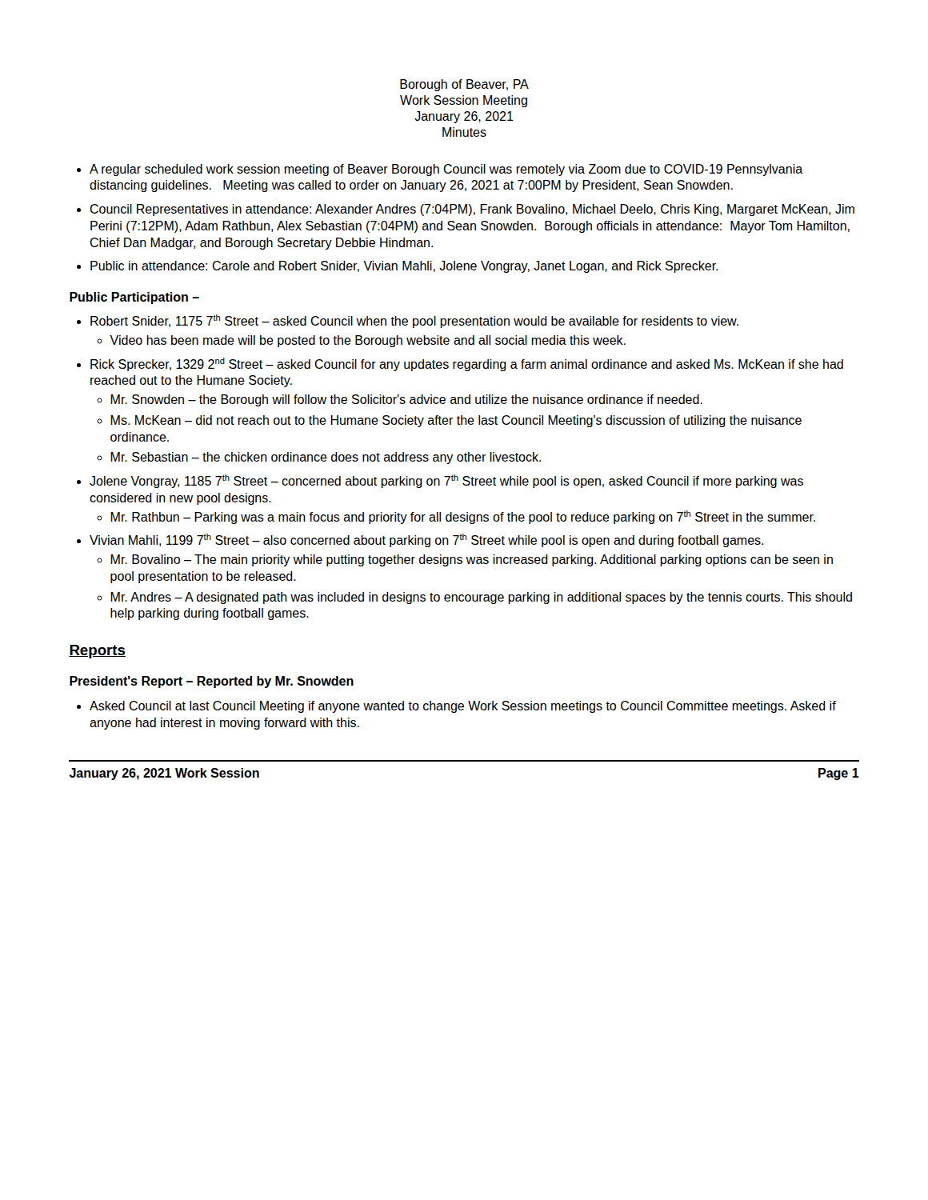Borough of Beaver, PA
Work Session Meeting
January 26, 2021
Minutes
A regular scheduled work session meeting of Beaver Borough Council was remotely via Zoom due to COVID-19 Pennsylvania distancing guidelines. Meeting was called to order on January 26, 2021 at 7:00PM by President, Sean Snowden.
Council Representatives in attendance: Alexander Andres (7:04PM), Frank Bovalino, Michael Deelo, Chris King, Margaret McKean, Jim Perini (7:12PM), Adam Rathbun, Alex Sebastian (7:04PM) and Sean Snowden. Borough officials in attendance: Mayor Tom Hamilton, Chief Dan Madgar, and Borough Secretary Debbie Hindman.
Public in attendance: Carole and Robert Snider, Vivian Mahli, Jolene Vongray, Janet Logan, and Rick Sprecker.
Public Participation –
Robert Snider, 1175 7th Street – asked Council when the pool presentation would be available for residents to view.
Video has been made will be posted to the Borough website and all social media this week.
Rick Sprecker, 1329 2nd Street – asked Council for any updates regarding a farm animal ordinance and asked Ms. McKean if she had reached out to the Humane Society.
Mr. Snowden – the Borough will follow the Solicitor's advice and utilize the nuisance ordinance if needed.
Ms. McKean – did not reach out to the Humane Society after the last Council Meeting's discussion of utilizing the nuisance ordinance.
Mr. Sebastian – the chicken ordinance does not address any other livestock.
Jolene Vongray, 1185 7th Street – concerned about parking on 7th Street while pool is open, asked Council if more parking was considered in new pool designs.
Mr. Rathbun – Parking was a main focus and priority for all designs of the pool to reduce parking on 7th Street in the summer.
Vivian Mahli, 1199 7th Street – also concerned about parking on 7th Street while pool is open and during football games.
Mr. Bovalino – The main priority while putting together designs was increased parking. Additional parking options can be seen in pool presentation to be released.
Mr. Andres – A designated path was included in designs to encourage parking in additional spaces by the tennis courts. This should help parking during football games.
Reports
President's Report – Reported by Mr. Snowden
Asked Council at last Council Meeting if anyone wanted to change Work Session meetings to Council Committee meetings. Asked if anyone had interest in moving forward with this.
January 26, 2021 Work Session Page 1